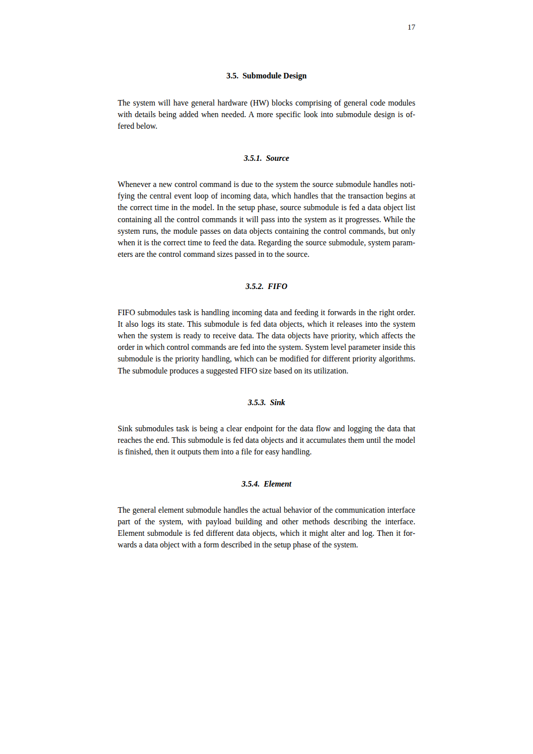17
3.5. Submodule Design
The system will have general hardware (HW) blocks comprising of general code modules with details being added when needed. A more specific look into submodule design is offered below.
3.5.1. Source
Whenever a new control command is due to the system the source submodule handles notifying the central event loop of incoming data, which handles that the transaction begins at the correct time in the model. In the setup phase, source submodule is fed a data object list containing all the control commands it will pass into the system as it progresses. While the system runs, the module passes on data objects containing the control commands, but only when it is the correct time to feed the data. Regarding the source submodule, system parameters are the control command sizes passed in to the source.
3.5.2. FIFO
FIFO submodules task is handling incoming data and feeding it forwards in the right order. It also logs its state. This submodule is fed data objects, which it releases into the system when the system is ready to receive data. The data objects have priority, which affects the order in which control commands are fed into the system. System level parameter inside this submodule is the priority handling, which can be modified for different priority algorithms. The submodule produces a suggested FIFO size based on its utilization.
3.5.3. Sink
Sink submodules task is being a clear endpoint for the data flow and logging the data that reaches the end. This submodule is fed data objects and it accumulates them until the model is finished, then it outputs them into a file for easy handling.
3.5.4. Element
The general element submodule handles the actual behavior of the communication interface part of the system, with payload building and other methods describing the interface. Element submodule is fed different data objects, which it might alter and log. Then it forwards a data object with a form described in the setup phase of the system.